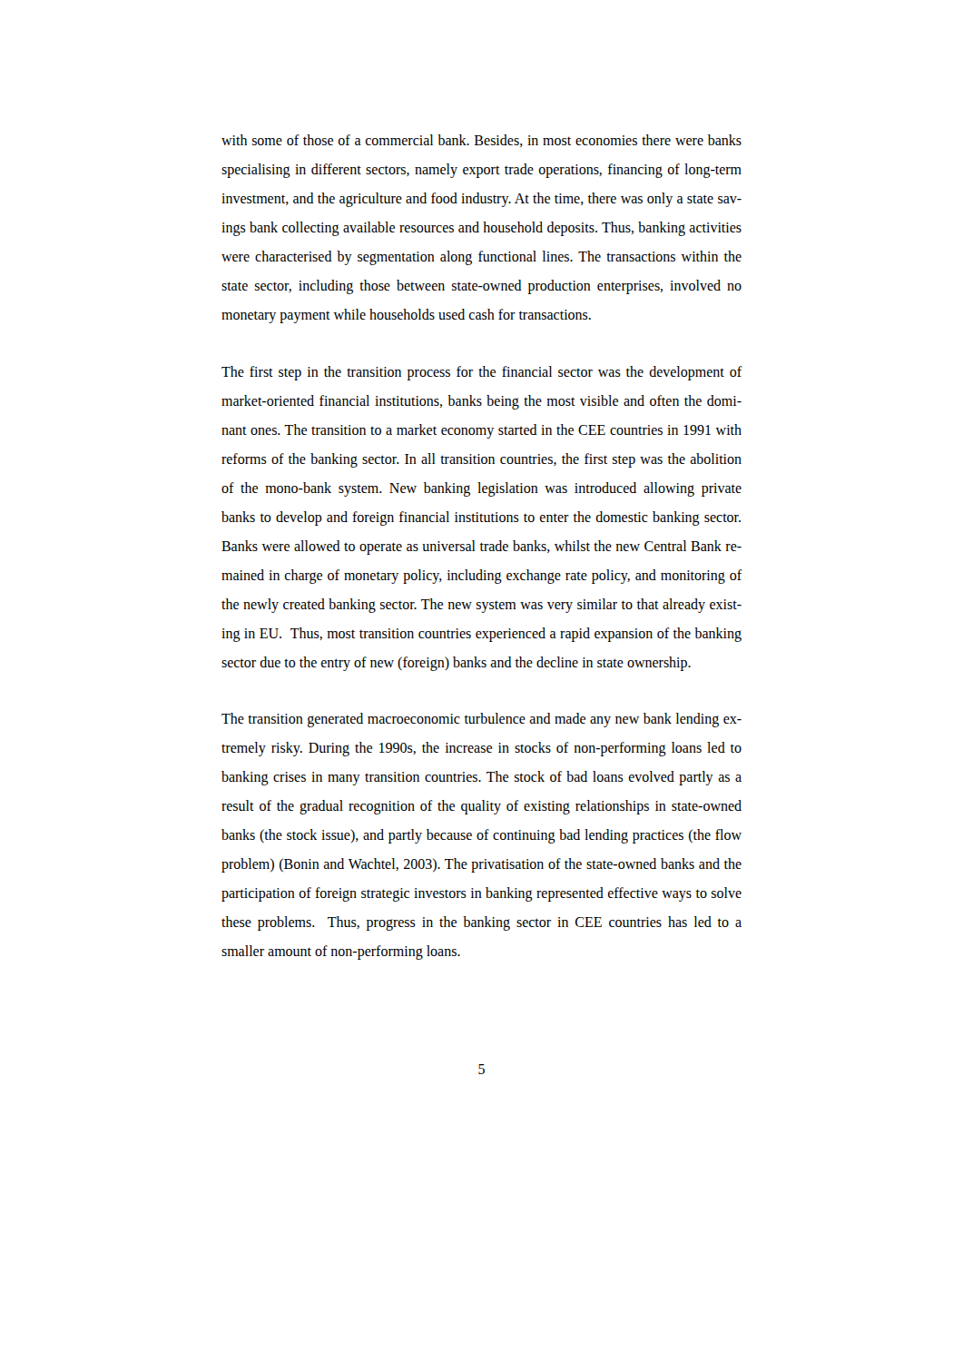with some of those of a commercial bank. Besides, in most economies there were banks specialising in different sectors, namely export trade operations, financing of long-term investment, and the agriculture and food industry. At the time, there was only a state savings bank collecting available resources and household deposits. Thus, banking activities were characterised by segmentation along functional lines. The transactions within the state sector, including those between state-owned production enterprises, involved no monetary payment while households used cash for transactions.
The first step in the transition process for the financial sector was the development of market-oriented financial institutions, banks being the most visible and often the dominant ones. The transition to a market economy started in the CEE countries in 1991 with reforms of the banking sector. In all transition countries, the first step was the abolition of the mono-bank system. New banking legislation was introduced allowing private banks to develop and foreign financial institutions to enter the domestic banking sector. Banks were allowed to operate as universal trade banks, whilst the new Central Bank remained in charge of monetary policy, including exchange rate policy, and monitoring of the newly created banking sector. The new system was very similar to that already existing in EU. Thus, most transition countries experienced a rapid expansion of the banking sector due to the entry of new (foreign) banks and the decline in state ownership.
The transition generated macroeconomic turbulence and made any new bank lending extremely risky. During the 1990s, the increase in stocks of non-performing loans led to banking crises in many transition countries. The stock of bad loans evolved partly as a result of the gradual recognition of the quality of existing relationships in state-owned banks (the stock issue), and partly because of continuing bad lending practices (the flow problem) (Bonin and Wachtel, 2003). The privatisation of the state-owned banks and the participation of foreign strategic investors in banking represented effective ways to solve these problems. Thus, progress in the banking sector in CEE countries has led to a smaller amount of non-performing loans.
5